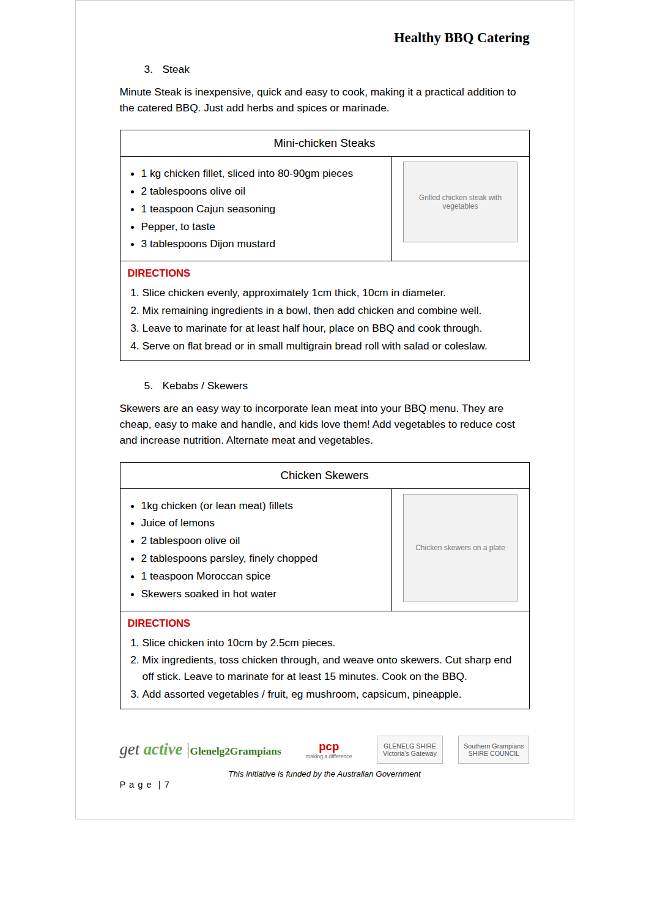Healthy BBQ Catering
3. Steak
Minute Steak is inexpensive, quick and easy to cook, making it a practical addition to the catered BBQ. Just add herbs and spices or marinade.
| Mini-chicken Steaks |
| --- |
| 1 kg chicken fillet, sliced into 80-90gm pieces 2 tablespoons olive oil 1 teaspoon Cajun seasoning Pepper, to taste 3 tablespoons Dijon mustard | Grilled chicken steak with vegetables |
| DIRECTIONS Slice chicken evenly, approximately 1cm thick, 10cm in diameter. Mix remaining ingredients in a bowl, then add chicken and combine well. Leave to marinate for at least half hour, place on BBQ and cook through. Serve on flat bread or in small multigrain bread roll with salad or coleslaw. |
5. Kebabs / Skewers
Skewers are an easy way to incorporate lean meat into your BBQ menu. They are cheap, easy to make and handle, and kids love them! Add vegetables to reduce cost and increase nutrition. Alternate meat and vegetables.
| Chicken Skewers |
| --- |
| 1kg chicken (or lean meat) fillets Juice of lemons 2 tablespoon olive oil 2 tablespoons parsley, finely chopped 1 teaspoon Moroccan spice Skewers soaked in hot water | Chicken skewers on a plate |
| DIRECTIONS Slice chicken into 10cm by 2.5cm pieces. Mix ingredients, toss chicken through, and weave onto skewers. Cut sharp end off stick. Leave to marinate for at least 15 minutes. Cook on the BBQ. Add assorted vegetables / fruit, eg mushroom, capsicum, pineapple. |
get active |Glenelg2Grampians
pcpmaking a difference
GLENELG SHIRE
Victoria's Gateway
Southern Grampians
SHIRE COUNCIL
This initiative is funded by the Australian Government
P a g e | 7